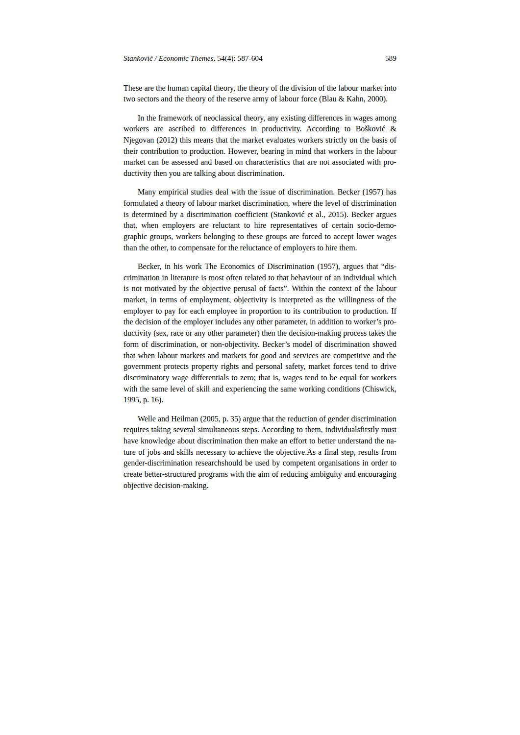Stanković / Economic Themes, 54(4): 587-604 589
These are the human capital theory, the theory of the division of the labour market into two sectors and the theory of the reserve army of labour force (Blau & Kahn, 2000).
In the framework of neoclassical theory, any existing differences in wages among workers are ascribed to differences in productivity. According to Bošković & Njegovan (2012) this means that the market evaluates workers strictly on the basis of their contribution to production. However, bearing in mind that workers in the labour market can be assessed and based on characteristics that are not associated with productivity then you are talking about discrimination.
Many empirical studies deal with the issue of discrimination. Becker (1957) has formulated a theory of labour market discrimination, where the level of discrimination is determined by a discrimination coefficient (Stanković et al., 2015). Becker argues that, when employers are reluctant to hire representatives of certain socio-demographic groups, workers belonging to these groups are forced to accept lower wages than the other, to compensate for the reluctance of employers to hire them.
Becker, in his work The Economics of Discrimination (1957), argues that “discrimination in literature is most often related to that behaviour of an individual which is not motivated by the objective perusal of facts”. Within the context of the labour market, in terms of employment, objectivity is interpreted as the willingness of the employer to pay for each employee in proportion to its contribution to production. If the decision of the employer includes any other parameter, in addition to worker’s productivity (sex, race or any other parameter) then the decision-making process takes the form of discrimination, or non-objectivity. Becker’s model of discrimination showed that when labour markets and markets for good and services are competitive and the government protects property rights and personal safety, market forces tend to drive discriminatory wage differentials to zero; that is, wages tend to be equal for workers with the same level of skill and experiencing the same working conditions (Chiswick, 1995, p. 16).
Welle and Heilman (2005, p. 35) argue that the reduction of gender discrimination requires taking several simultaneous steps. According to them, individualsfirstly must have knowledge about discrimination then make an effort to better understand the nature of jobs and skills necessary to achieve the objective.As a final step, results from gender-discrimination researchshould be used by competent organisations in order to create better-structured programs with the aim of reducing ambiguity and encouraging objective decision-making.